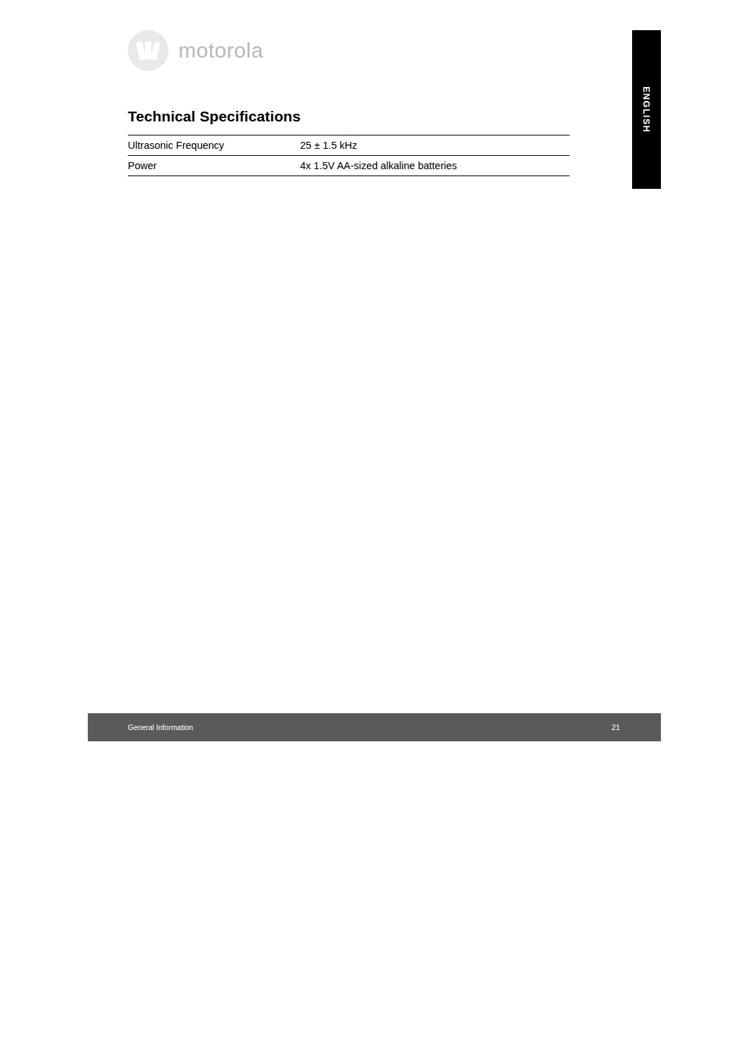ENGLISH
motorola
Technical Specifications
| Ultrasonic Frequency | 25 ± 1.5 kHz |
| Power | 4x 1.5V AA-sized alkaline batteries |
General Information
21